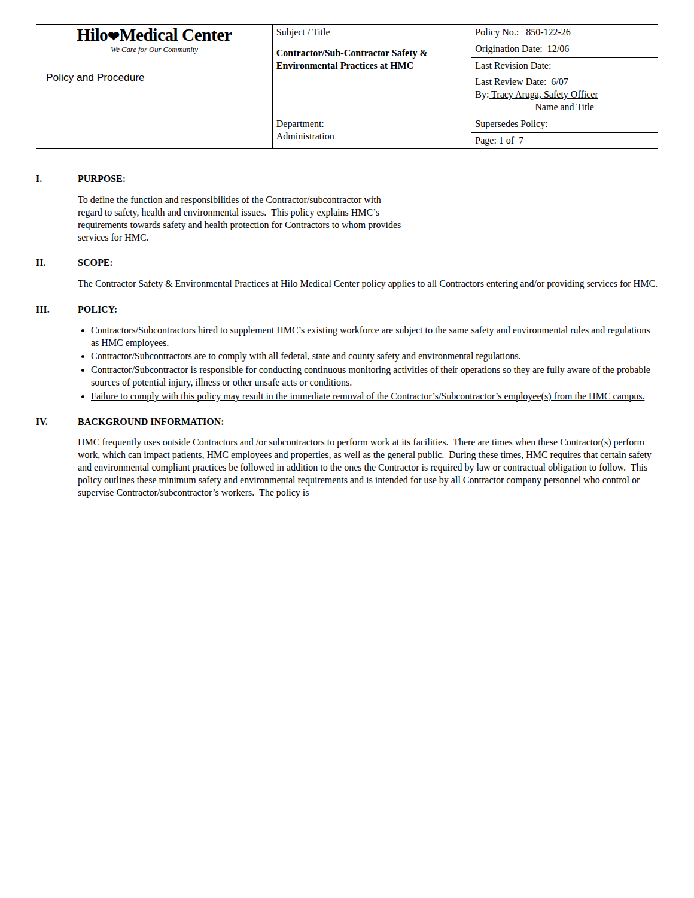| Hilo ❤ Medical Center We Care for Our Community Policy and Procedure | Subject / Title Contractor/Sub-Contractor Safety & Environmental Practices at HMC | / Policy No.: 850-122-26 / / Origination Date: 12/06 / / Last Revision Date: / / Last Review Date: 6/07 By: Tracy Aruga, Safety Officer Name and Title / |
| Department: Administration | / Supersedes Policy: / / Page: 1 of 7 / |
I. PURPOSE:
To define the function and responsibilities of the Contractor/subcontractor with
regard to safety, health and environmental issues. This policy explains HMC’s
requirements towards safety and health protection for Contractors to whom provides
services for HMC.
II. SCOPE:
The Contractor Safety & Environmental Practices at Hilo Medical Center policy applies to all Contractors entering and/or providing services for HMC.
III. POLICY:
Contractors/Subcontractors hired to supplement HMC’s existing workforce are subject to the same safety and environmental rules and regulations as HMC employees.
Contractor/Subcontractors are to comply with all federal, state and county safety and environmental regulations.
Contractor/Subcontractor is responsible for conducting continuous monitoring activities of their operations so they are fully aware of the probable sources of potential injury, illness or other unsafe acts or conditions.
Failure to comply with this policy may result in the immediate removal of the Contractor’s/Subcontractor’s employee(s) from the HMC campus.
IV. BACKGROUND INFORMATION:
HMC frequently uses outside Contractors and /or subcontractors to perform work at its facilities. There are times when these Contractor(s) perform work, which can impact patients, HMC employees and properties, as well as the general public. During these times, HMC requires that certain safety and environmental compliant practices be followed in addition to the ones the Contractor is required by law or contractual obligation to follow. This policy outlines these minimum safety and environmental requirements and is intended for use by all Contractor company personnel who control or supervise Contractor/subcontractor’s workers. The policy is